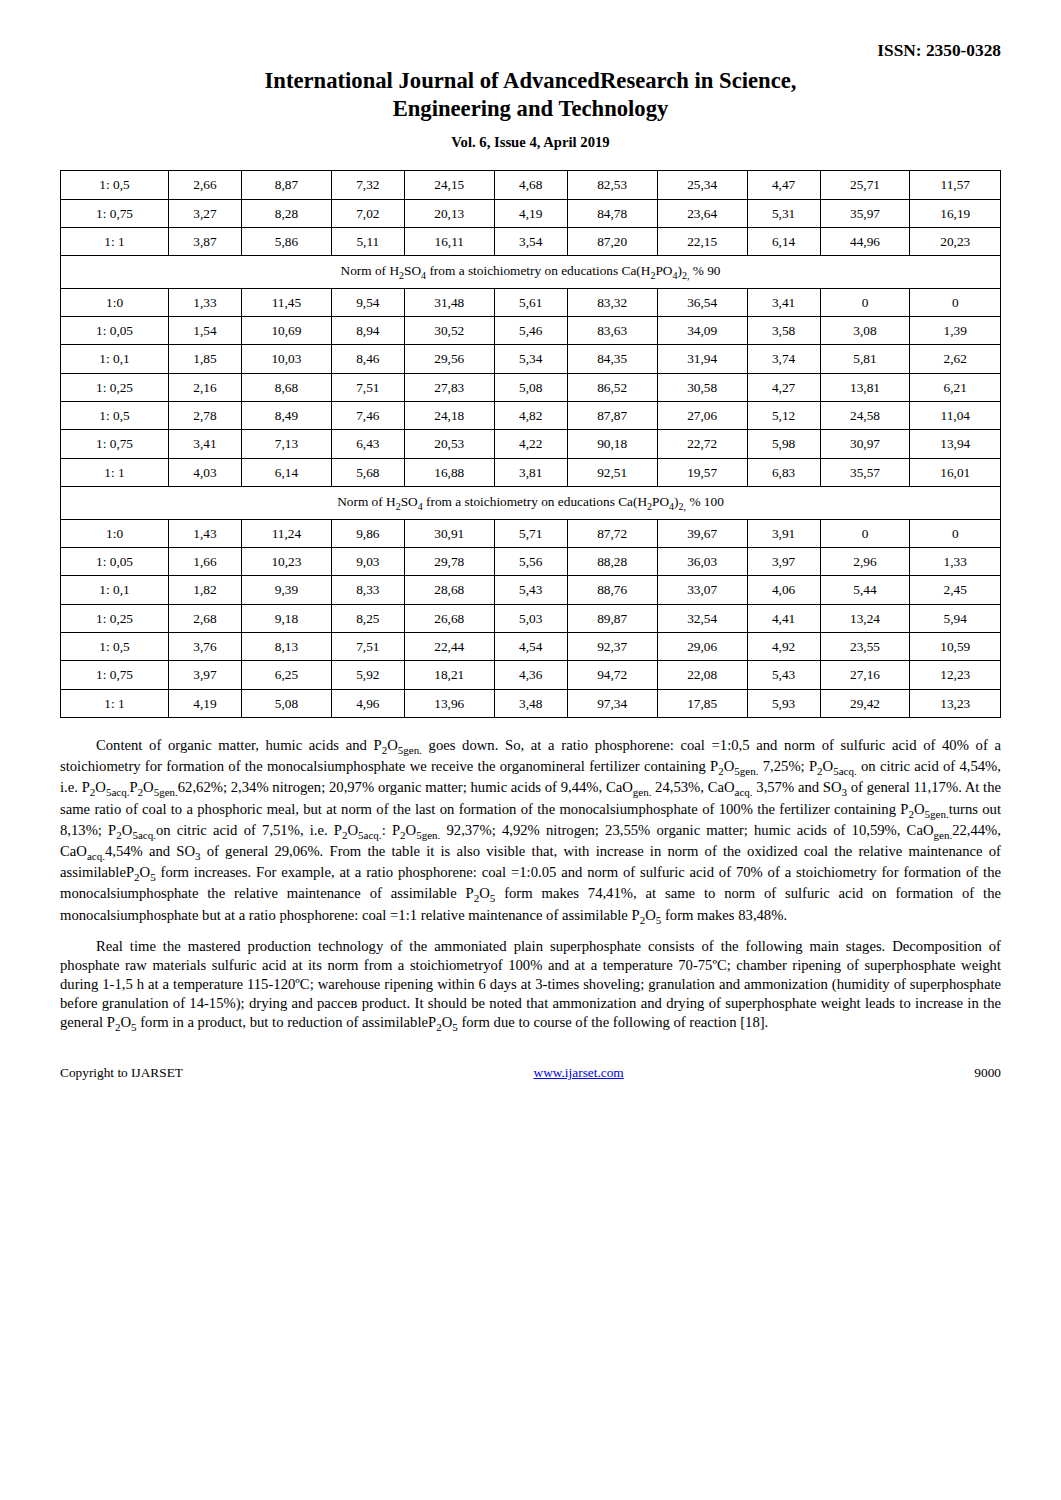ISSN: 2350-0328
International Journal of AdvancedResearch in Science,
Engineering and Technology
Vol. 6, Issue 4, April 2019
| 1: 0,5 | 2,66 | 8,87 | 7,32 | 24,15 | 4,68 | 82,53 | 25,34 | 4,47 | 25,71 | 11,57 |
| 1: 0,75 | 3,27 | 8,28 | 7,02 | 20,13 | 4,19 | 84,78 | 23,64 | 5,31 | 35,97 | 16,19 |
| 1: 1 | 3,87 | 5,86 | 5,11 | 16,11 | 3,54 | 87,20 | 22,15 | 6,14 | 44,96 | 20,23 |
| Norm of H 2 SO 4 from a stoichiometry on educations Ca(H 2 PO 4 ) 2, % 90 |
| 1:0 | 1,33 | 11,45 | 9,54 | 31,48 | 5,61 | 83,32 | 36,54 | 3,41 | 0 | 0 |
| 1: 0,05 | 1,54 | 10,69 | 8,94 | 30,52 | 5,46 | 83,63 | 34,09 | 3,58 | 3,08 | 1,39 |
| 1: 0,1 | 1,85 | 10,03 | 8,46 | 29,56 | 5,34 | 84,35 | 31,94 | 3,74 | 5,81 | 2,62 |
| 1: 0,25 | 2,16 | 8,68 | 7,51 | 27,83 | 5,08 | 86,52 | 30,58 | 4,27 | 13,81 | 6,21 |
| 1: 0,5 | 2,78 | 8,49 | 7,46 | 24,18 | 4,82 | 87,87 | 27,06 | 5,12 | 24,58 | 11,04 |
| 1: 0,75 | 3,41 | 7,13 | 6,43 | 20,53 | 4,22 | 90,18 | 22,72 | 5,98 | 30,97 | 13,94 |
| 1: 1 | 4,03 | 6,14 | 5,68 | 16,88 | 3,81 | 92,51 | 19,57 | 6,83 | 35,57 | 16,01 |
| Norm of H 2 SO 4 from a stoichiometry on educations Ca(H 2 PO 4 ) 2, % 100 |
| 1:0 | 1,43 | 11,24 | 9,86 | 30,91 | 5,71 | 87,72 | 39,67 | 3,91 | 0 | 0 |
| 1: 0,05 | 1,66 | 10,23 | 9,03 | 29,78 | 5,56 | 88,28 | 36,03 | 3,97 | 2,96 | 1,33 |
| 1: 0,1 | 1,82 | 9,39 | 8,33 | 28,68 | 5,43 | 88,76 | 33,07 | 4,06 | 5,44 | 2,45 |
| 1: 0,25 | 2,68 | 9,18 | 8,25 | 26,68 | 5,03 | 89,87 | 32,54 | 4,41 | 13,24 | 5,94 |
| 1: 0,5 | 3,76 | 8,13 | 7,51 | 22,44 | 4,54 | 92,37 | 29,06 | 4,92 | 23,55 | 10,59 |
| 1: 0,75 | 3,97 | 6,25 | 5,92 | 18,21 | 4,36 | 94,72 | 22,08 | 5,43 | 27,16 | 12,23 |
| 1: 1 | 4,19 | 5,08 | 4,96 | 13,96 | 3,48 | 97,34 | 17,85 | 5,93 | 29,42 | 13,23 |
Content of organic matter, humic acids and P2O5gen. goes down. So, at a ratio phosphorene: coal =1:0,5 and norm of sulfuric acid of 40% of a stoichiometry for formation of the monocalsiumphosphate we receive the organomineral fertilizer containing P2O5gen. 7,25%; P2O5acq. on citric acid of 4,54%, i.e. P2O5acq.P2O5gen.62,62%; 2,34% nitrogen; 20,97% organic matter; humic acids of 9,44%, CaOgen. 24,53%, CaOacq. 3,57% and SO3 of general 11,17%. At the same ratio of coal to a phosphoric meal, but at norm of the last on formation of the monocalsiumphosphate of 100% the fertilizer containing P2O5gen.turns out 8,13%; P2O5acq.on citric acid of 7,51%, i.e. P2O5acq.: P2O5gen. 92,37%; 4,92% nitrogen; 23,55% organic matter; humic acids of 10,59%, CaOgen.22,44%, CaOacq.4,54% and SO3 of general 29,06%. From the table it is also visible that, with increase in norm of the oxidized coal the relative maintenance of assimilableP2O5 form increases. For example, at a ratio phosphorene: coal =1:0.05 and norm of sulfuric acid of 70% of a stoichiometry for formation of the monocalsiumphosphate the relative maintenance of assimilable P2O5 form makes 74,41%, at same to norm of sulfuric acid on formation of the monocalsiumphosphate but at a ratio phosphorene: coal =1:1 relative maintenance of assimilable P2O5 form makes 83,48%.
Real time the mastered production technology of the ammoniated plain superphosphate consists of the following main stages. Decomposition of phosphate raw materials sulfuric acid at its norm from a stoichiometryof 100% and at a temperature 70-75ºC; chamber ripening of superphosphate weight during 1-1,5 h at a temperature 115-120ºC; warehouse ripening within 6 days at 3-times shoveling; granulation and ammonization (humidity of superphosphate before granulation of 14-15%); drying and рассев product. It should be noted that ammonization and drying of superphosphate weight leads to increase in the general P2O5 form in a product, but to reduction of assimilableP2O5 form due to course of the following of reaction [18].
Copyright to IJARSET www.ijarset.com 9000